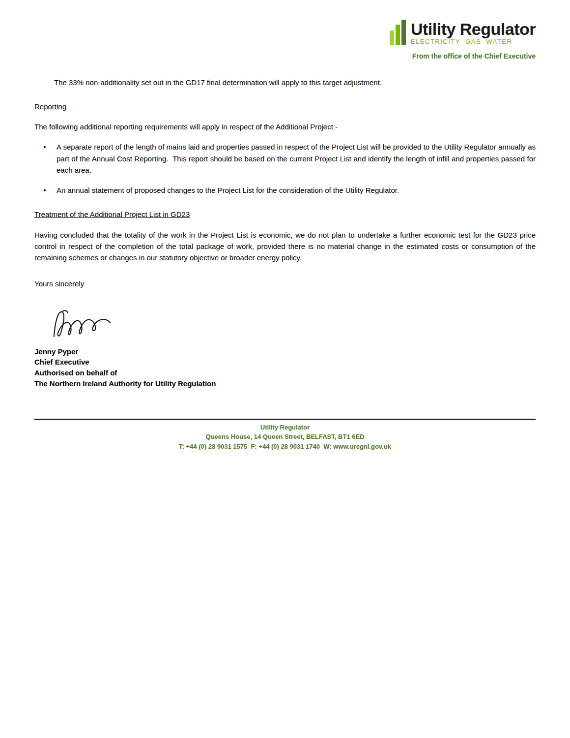Utility Regulator
ELECTRICITY GAS WATER
From the office of the Chief Executive
The 33% non-additionality set out in the GD17 final determination will apply to this target adjustment.
Reporting
The following additional reporting requirements will apply in respect of the Additional Project -
A separate report of the length of mains laid and properties passed in respect of the Project List will be provided to the Utility Regulator annually as part of the Annual Cost Reporting. This report should be based on the current Project List and identify the length of infill and properties passed for each area.
An annual statement of proposed changes to the Project List for the consideration of the Utility Regulator.
Treatment of the Additional Project List in GD23
Having concluded that the totality of the work in the Project List is economic, we do not plan to undertake a further economic test for the GD23 price control in respect of the completion of the total package of work, provided there is no material change in the estimated costs or consumption of the remaining schemes or changes in our statutory objective or broader energy policy.
Yours sincerely
Jenny Pyper
Chief Executive
Authorised on behalf of
The Northern Ireland Authority for Utility Regulation
Utility Regulator
Queens House, 14 Queen Street, BELFAST, BT1 6ED
T: +44 (0) 28 9031 1575 F: +44 (0) 28 9031 1740 W: www.uregni.gov.uk